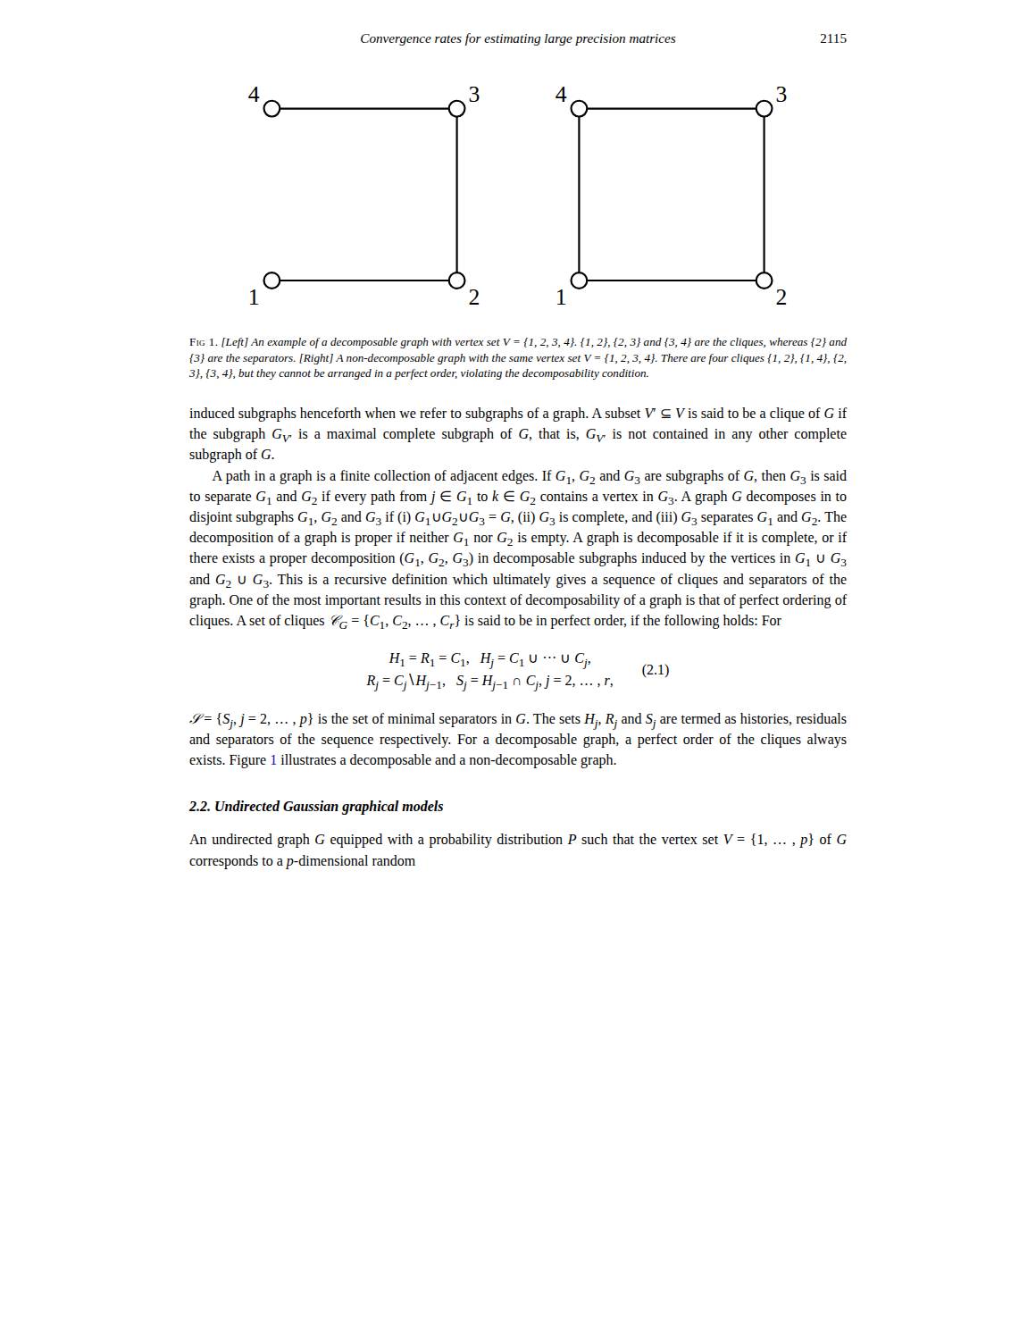Convergence rates for estimating large precision matrices 2115
4 3 1 2
4 3 1 2
Fig 1. [Left] An example of a decomposable graph with vertex set V = {1, 2, 3, 4}. {1, 2}, {2, 3} and {3, 4} are the cliques, whereas {2} and {3} are the separators. [Right] A non-decomposable graph with the same vertex set V = {1, 2, 3, 4}. There are four cliques {1, 2}, {1, 4}, {2, 3}, {3, 4}, but they cannot be arranged in a perfect order, violating the decomposability condition.
induced subgraphs henceforth when we refer to subgraphs of a graph. A subset V′ ⊆ V is said to be a clique of G if the subgraph GV′ is a maximal complete subgraph of G, that is, GV′ is not contained in any other complete subgraph of G.
A path in a graph is a finite collection of adjacent edges. If G1, G2 and G3 are subgraphs of G, then G3 is said to separate G1 and G2 if every path from j ∈ G1 to k ∈ G2 contains a vertex in G3. A graph G decomposes in to disjoint subgraphs G1, G2 and G3 if (i) G1∪G2∪G3 = G, (ii) G3 is complete, and (iii) G3 separates G1 and G2. The decomposition of a graph is proper if neither G1 nor G2 is empty. A graph is decomposable if it is complete, or if there exists a proper decomposition (G1, G2, G3) in decomposable subgraphs induced by the vertices in G1 ∪ G3 and G2 ∪ G3. This is a recursive definition which ultimately gives a sequence of cliques and separators of the graph. One of the most important results in this context of decomposability of a graph is that of perfect ordering of cliques. A set of cliques 𝒞G = {C1, C2, … , Cr} is said to be in perfect order, if the following holds: For
H1 = R1 = C1, Hj = C1 ∪ ··· ∪ Cj, Rj = Cj∖Hj−1, Sj = Hj−1 ∩ Cj, j = 2, … , r,
(2.1)
𝒮 = {Sj, j = 2, … , p} is the set of minimal separators in G. The sets Hj, Rj and Sj are termed as histories, residuals and separators of the sequence respectively. For a decomposable graph, a perfect order of the cliques always exists. Figure 1 illustrates a decomposable and a non-decomposable graph.
2.2. Undirected Gaussian graphical models
An undirected graph G equipped with a probability distribution P such that the vertex set V = {1, … , p} of G corresponds to a p-dimensional random